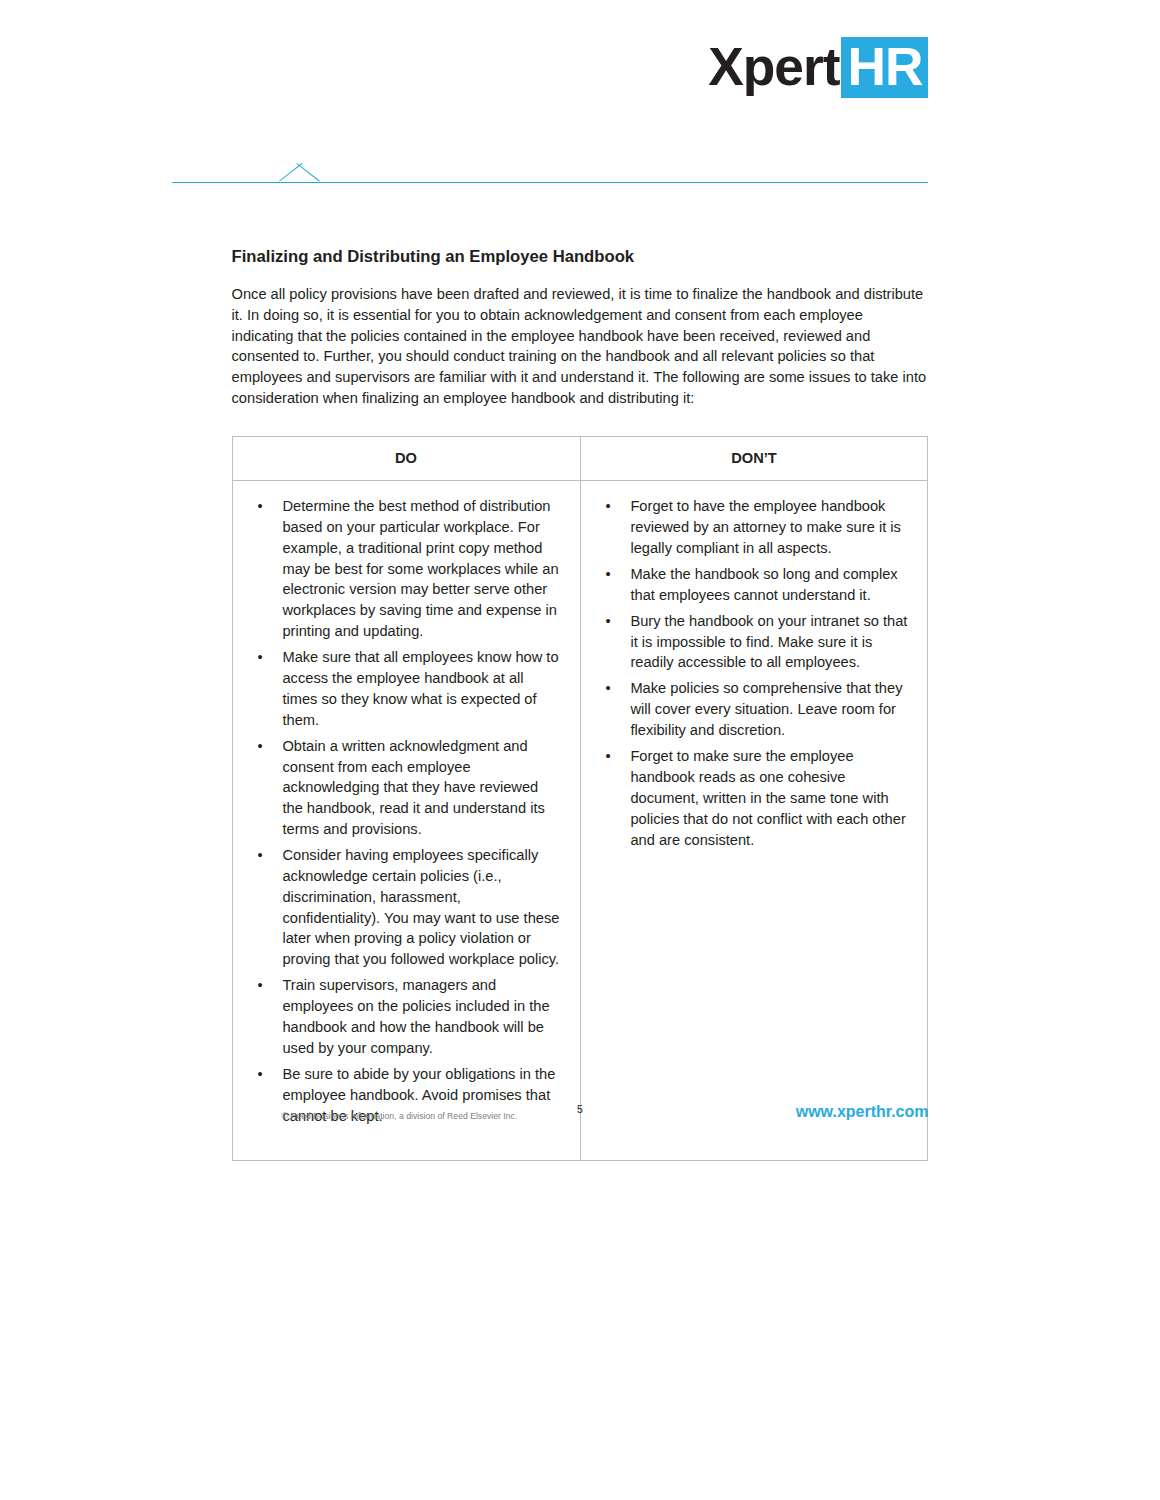Xpert HR
Finalizing and Distributing an Employee Handbook
Once all policy provisions have been drafted and reviewed, it is time to finalize the handbook and distribute it. In doing so, it is essential for you to obtain acknowledgement and consent from each employee indicating that the policies contained in the employee handbook have been received, reviewed and consented to. Further, you should conduct training on the handbook and all relevant policies so that employees and supervisors are familiar with it and understand it. The following are some issues to take into consideration when finalizing an employee handbook and distributing it:
| DO | DON’T |
| --- | --- |
| Determine the best method of distribution based on your particular workplace. For example, a traditional print copy method may be best for some workplaces while an electronic version may better serve other workplaces by saving time and expense in printing and updating. Make sure that all employees know how to access the employee handbook at all times so they know what is expected of them. Obtain a written acknowledgment and consent from each employee acknowledging that they have reviewed the handbook, read it and understand its terms and provisions. Consider having employees specifically acknowledge certain policies (i.e., discrimination, harassment, confidentiality). You may want to use these later when proving a policy violation or proving that you followed workplace policy. Train supervisors, managers and employees on the policies included in the handbook and how the handbook will be used by your company. Be sure to abide by your obligations in the employee handbook. Avoid promises that cannot be kept. | Forget to have the employee handbook reviewed by an attorney to make sure it is legally compliant in all aspects. Make the handbook so long and complex that employees cannot understand it. Bury the handbook on your intranet so that it is impossible to find. Make sure it is readily accessible to all employees. Make policies so comprehensive that they will cover every situation. Leave room for flexibility and discretion. Forget to make sure the employee handbook reads as one cohesive document, written in the same tone with policies that do not conflict with each other and are consistent. |
© Reed Business Information, a division of Reed Elsevier Inc.
5
www.xperthr.com